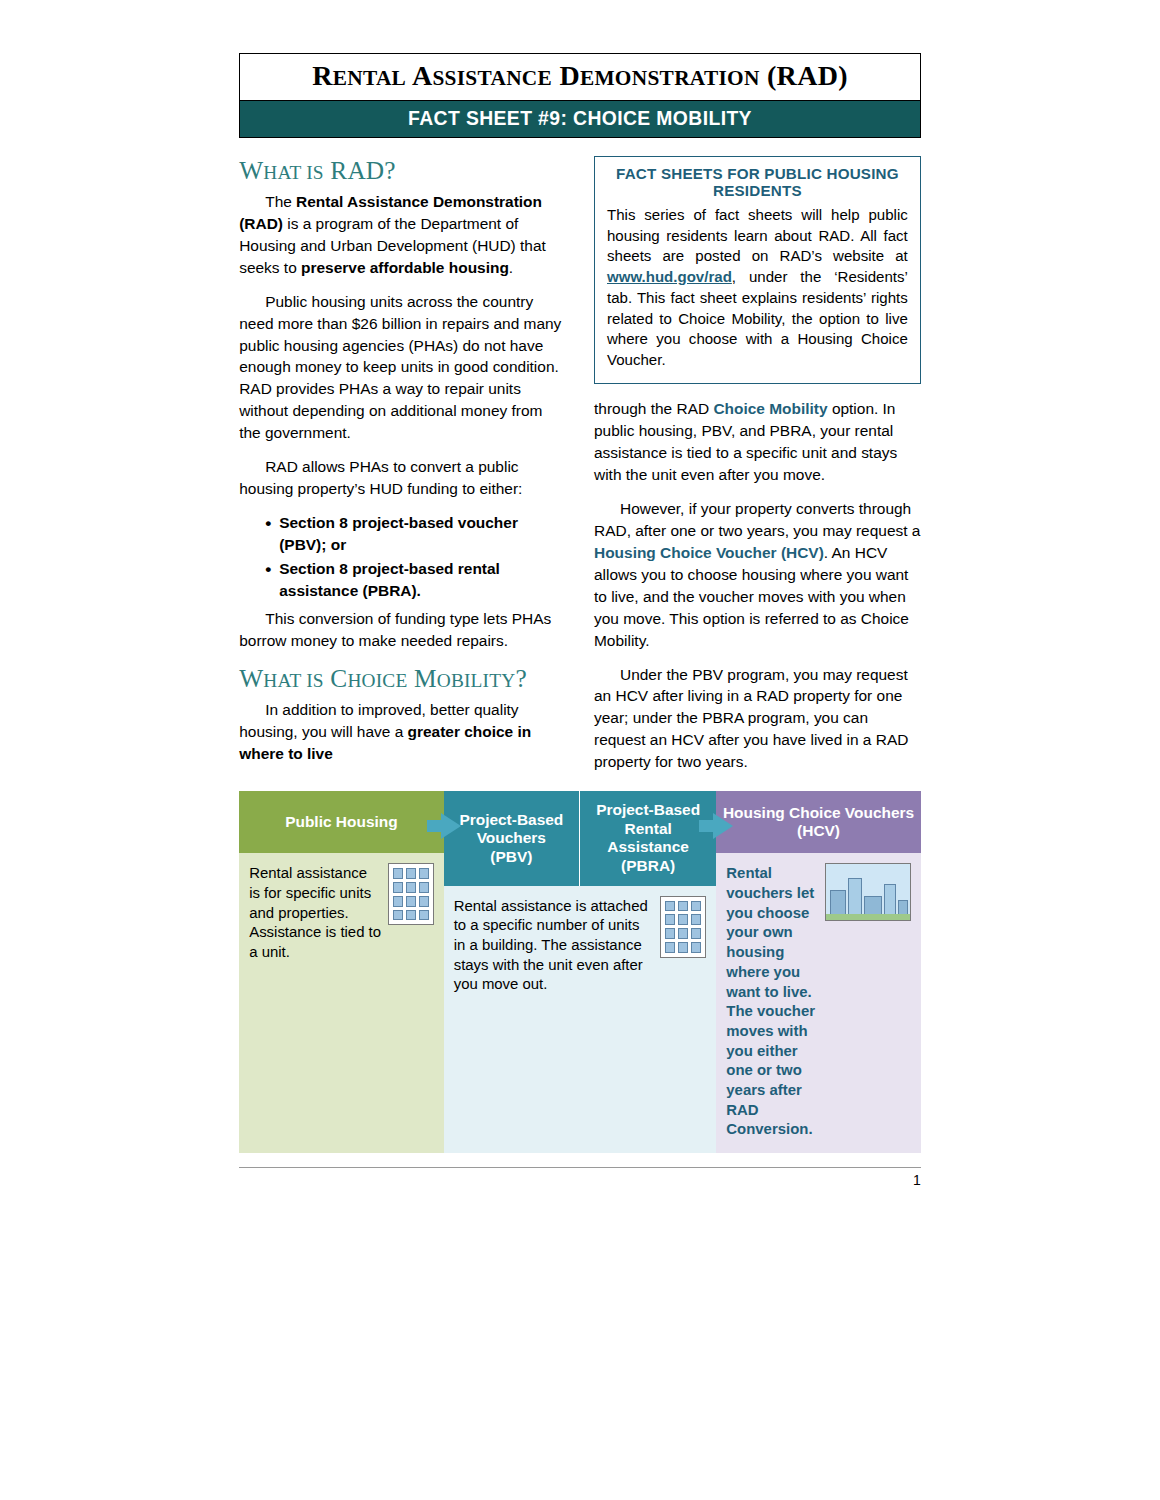RENTAL ASSISTANCE DEMONSTRATION (RAD)
FACT SHEET #9: CHOICE MOBILITY
WHAT IS RAD?
The Rental Assistance Demonstration (RAD) is a program of the Department of Housing and Urban Development (HUD) that seeks to preserve affordable housing.
Public housing units across the country need more than $26 billion in repairs and many public housing agencies (PHAs) do not have enough money to keep units in good condition. RAD provides PHAs a way to repair units without depending on additional money from the government.
RAD allows PHAs to convert a public housing property’s HUD funding to either:
Section 8 project-based voucher (PBV); or
Section 8 project-based rental assistance (PBRA).
This conversion of funding type lets PHAs borrow money to make needed repairs.
WHAT IS CHOICE MOBILITY?
In addition to improved, better quality housing, you will have a greater choice in where to live
FACT SHEETS FOR PUBLIC HOUSING RESIDENTS
This series of fact sheets will help public housing residents learn about RAD. All fact sheets are posted on RAD’s website at www.hud.gov/rad, under the ‘Residents’ tab. This fact sheet explains residents’ rights related to Choice Mobility, the option to live where you choose with a Housing Choice Voucher.
through the RAD Choice Mobility option. In public housing, PBV, and PBRA, your rental assistance is tied to a specific unit and stays with the unit even after you move.
However, if your property converts through RAD, after one or two years, you may request a Housing Choice Voucher (HCV). An HCV allows you to choose housing where you want to live, and the voucher moves with you when you move. This option is referred to as Choice Mobility.
Under the PBV program, you may request an HCV after living in a RAD property for one year; under the PBRA program, you can request an HCV after you have lived in a RAD property for two years.
Public Housing
Rental assistance is for specific units and properties. Assistance is tied to a unit.
Project-Based
Vouchers
(PBV)
Project-Based
Rental Assistance
(PBRA)
Rental assistance is attached to a specific number of units in a building. The assistance stays with the unit even after you move out.
Housing Choice Vouchers
(HCV)
Rental vouchers let you choose your own housing where you want to live. The voucher moves with you either one or two years after RAD Conversion.
1